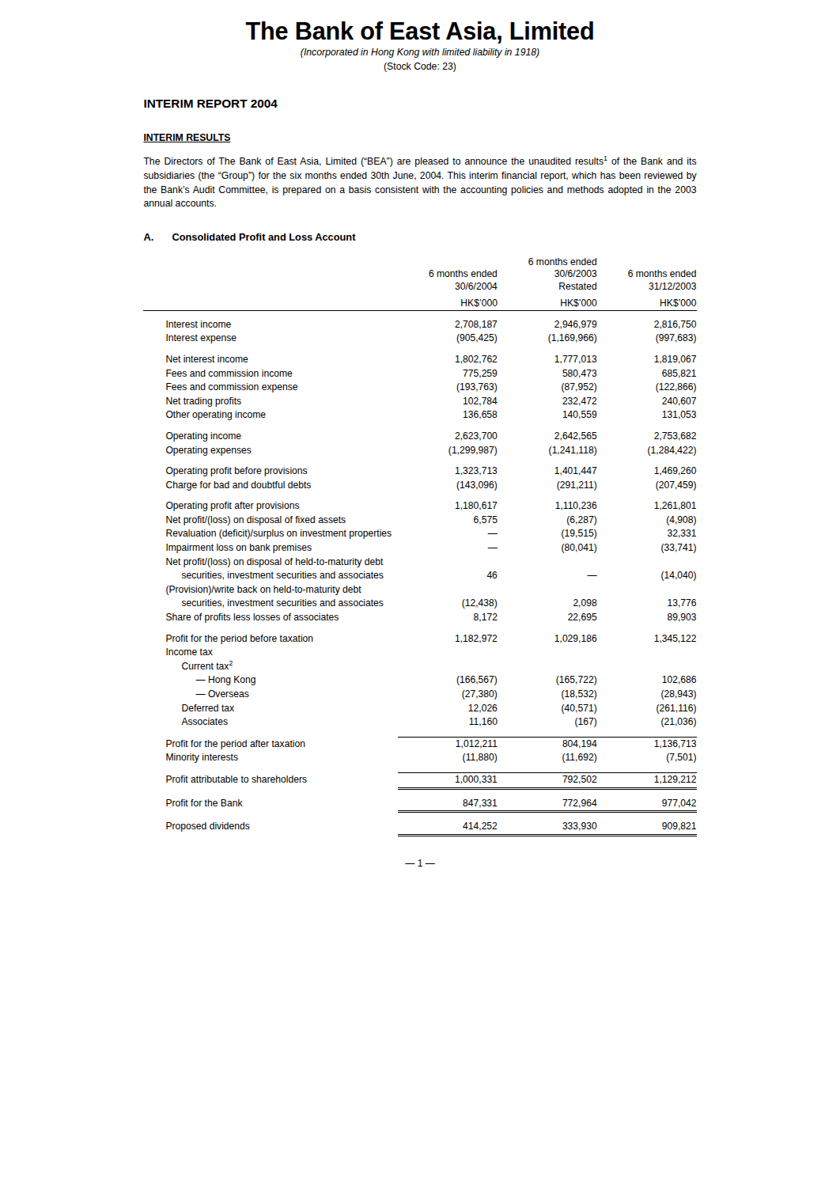The Bank of East Asia, Limited
(Incorporated in Hong Kong with limited liability in 1918)
(Stock Code: 23)
INTERIM REPORT 2004
INTERIM RESULTS
The Directors of The Bank of East Asia, Limited (“BEA”) are pleased to announce the unaudited results1 of the Bank and its subsidiaries (the “Group”) for the six months ended 30th June, 2004. This interim financial report, which has been reviewed by the Bank’s Audit Committee, is prepared on a basis consistent with the accounting policies and methods adopted in the 2003 annual accounts.
A. Consolidated Profit and Loss Account
| | 6 months ended 30/6/2004 | 6 months ended 30/6/2003 Restated | 6 months ended 31/12/2003 |
| --- | --- | --- | --- |
| | HK$’000 | HK$’000 | HK$’000 |
| Interest income | 2,708,187 | 2,946,979 | 2,816,750 |
| Interest expense | (905,425) | (1,169,966) | (997,683) |
| Net interest income | 1,802,762 | 1,777,013 | 1,819,067 |
| Fees and commission income | 775,259 | 580,473 | 685,821 |
| Fees and commission expense | (193,763) | (87,952) | (122,866) |
| Net trading profits | 102,784 | 232,472 | 240,607 |
| Other operating income | 136,658 | 140,559 | 131,053 |
| Operating income | 2,623,700 | 2,642,565 | 2,753,682 |
| Operating expenses | (1,299,987) | (1,241,118) | (1,284,422) |
| Operating profit before provisions | 1,323,713 | 1,401,447 | 1,469,260 |
| Charge for bad and doubtful debts | (143,096) | (291,211) | (207,459) |
| Operating profit after provisions | 1,180,617 | 1,110,236 | 1,261,801 |
| Net profit/(loss) on disposal of fixed assets | 6,575 | (6,287) | (4,908) |
| Revaluation (deficit)/surplus on investment properties | — | (19,515) | 32,331 |
| Impairment loss on bank premises | — | (80,041) | (33,741) |
| Net profit/(loss) on disposal of held-to-maturity debt | | | |
| securities, investment securities and associates | 46 | — | (14,040) |
| (Provision)/write back on held-to-maturity debt | | | |
| securities, investment securities and associates | (12,438) | 2,098 | 13,776 |
| Share of profits less losses of associates | 8,172 | 22,695 | 89,903 |
| Profit for the period before taxation | 1,182,972 | 1,029,186 | 1,345,122 |
| Income tax | | | |
| Current tax 2 | | | |
| — Hong Kong | (166,567) | (165,722) | 102,686 |
| — Overseas | (27,380) | (18,532) | (28,943) |
| Deferred tax | 12,026 | (40,571) | (261,116) |
| Associates | 11,160 | (167) | (21,036) |
| Profit for the period after taxation | 1,012,211 | 804,194 | 1,136,713 |
| Minority interests | (11,880) | (11,692) | (7,501) |
| Profit attributable to shareholders | 1,000,331 | 792,502 | 1,129,212 |
| Profit for the Bank | 847,331 | 772,964 | 977,042 |
| Proposed dividends | 414,252 | 333,930 | 909,821 |
— 1 —